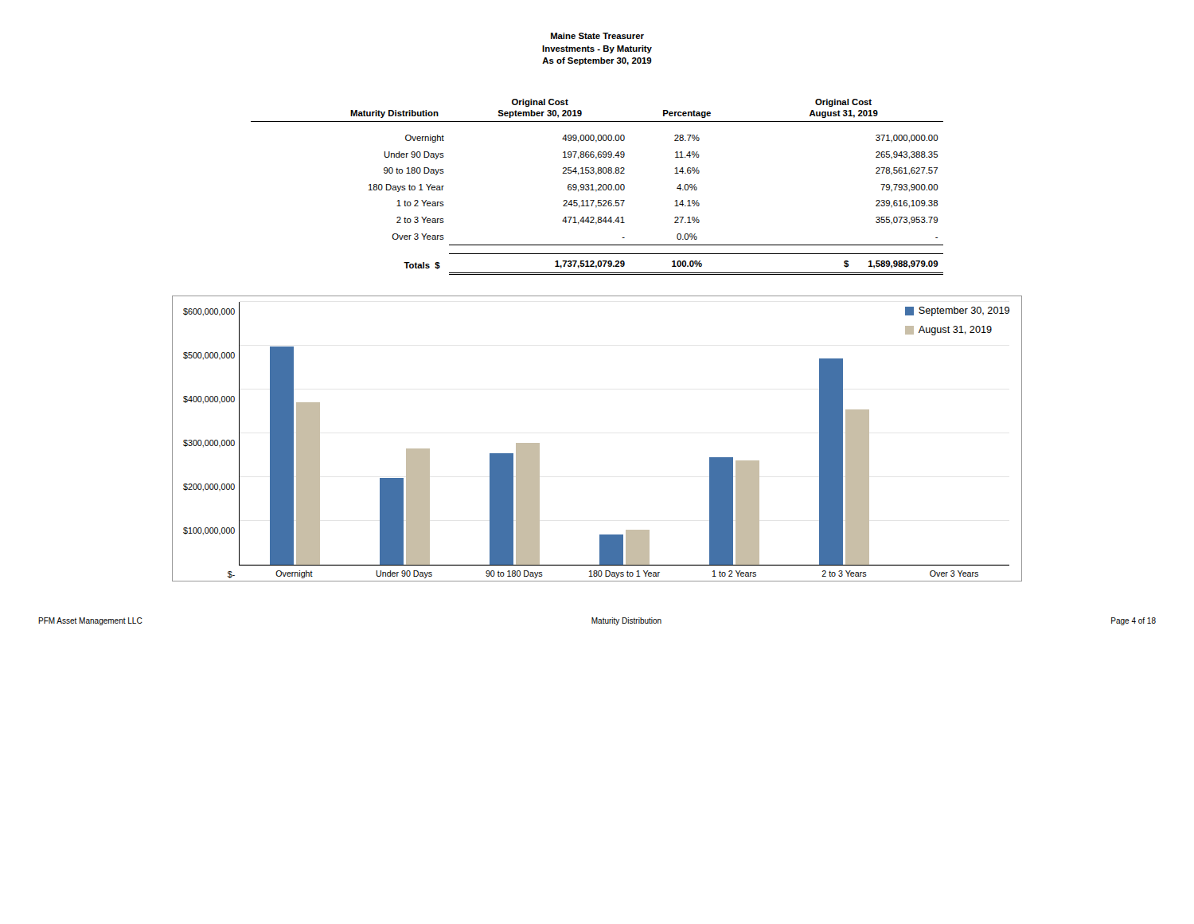Maine State Treasurer
Investments - By Maturity
As of September 30, 2019
| Maturity Distribution | Original Cost September 30, 2019 | Percentage | Original Cost August 31, 2019 |
| --- | --- | --- | --- |
| Overnight | 499,000,000.00 | 28.7% | 371,000,000.00 |
| Under 90 Days | 197,866,699.49 | 11.4% | 265,943,388.35 |
| 90 to 180 Days | 254,153,808.82 | 14.6% | 278,561,627.57 |
| 180 Days to 1 Year | 69,931,200.00 | 4.0% | 79,793,900.00 |
| 1 to 2 Years | 245,117,526.57 | 14.1% | 239,616,109.38 |
| 2 to 3 Years | 471,442,844.41 | 27.1% | 355,073,953.79 |
| Over 3 Years | - | 0.0% | - |
| Totals $ | 1,737,512,079.29 | 100.0% | $ 1,589,988,979.09 |
September 30, 2019
August 31, 2019
$600,000,000
$500,000,000
$400,000,000
$300,000,000
$200,000,000
$100,000,000
$-
Overnight Under 90 Days 90 to 180 Days 180 Days to 1 Year 1 to 2 Years 2 to 3 Years Over 3 Years
PFM Asset Management LLC
Maturity Distribution
Page 4 of 18